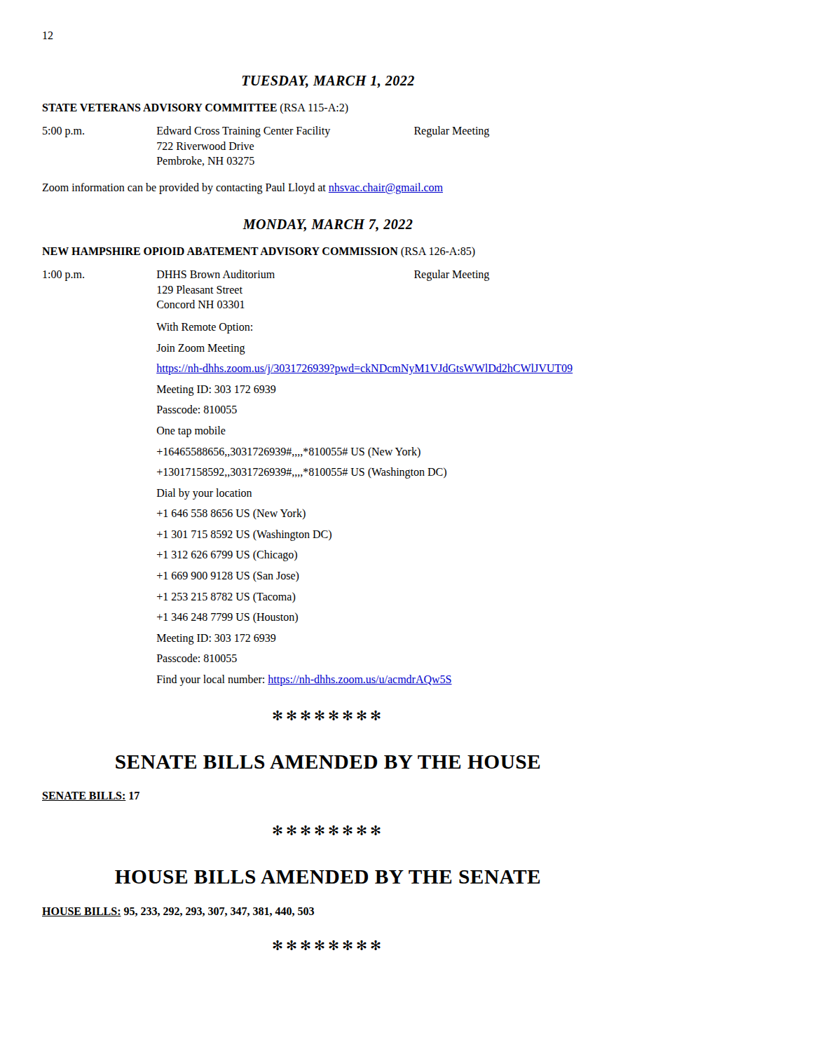12
TUESDAY, MARCH 1, 2022
STATE VETERANS ADVISORY COMMITTEE (RSA 115-A:2)
| 5:00 p.m. | Edward Cross Training Center Facility 722 Riverwood Drive Pembroke, NH 03275 | Regular Meeting |
Zoom information can be provided by contacting Paul Lloyd at nhsvac.chair@gmail.com
MONDAY, MARCH 7, 2022
NEW HAMPSHIRE OPIOID ABATEMENT ADVISORY COMMISSION (RSA 126-A:85)
| 1:00 p.m. | DHHS Brown Auditorium 129 Pleasant Street Concord NH 03301 | Regular Meeting |
| | With Remote Option: Join Zoom Meeting https://nh-dhhs.zoom.us/j/3031726939?pwd=ckNDcmNyM1VJdGtsWWlDd2hCWlJVUT09 Meeting ID: 303 172 6939 Passcode: 810055 One tap mobile +16465588656,,3031726939#,,,,*810055# US (New York) +13017158592,,3031726939#,,,,*810055# US (Washington DC) Dial by your location +1 646 558 8656 US (New York) +1 301 715 8592 US (Washington DC) +1 312 626 6799 US (Chicago) +1 669 900 9128 US (San Jose) +1 253 215 8782 US (Tacoma) +1 346 248 7799 US (Houston) Meeting ID: 303 172 6939 Passcode: 810055 Find your local number: https://nh-dhhs.zoom.us/u/acmdrAQw5S |
✻✻✻✻✻✻✻✻
SENATE BILLS AMENDED BY THE HOUSE
SENATE BILLS: 17
✻✻✻✻✻✻✻✻
HOUSE BILLS AMENDED BY THE SENATE
HOUSE BILLS: 95, 233, 292, 293, 307, 347, 381, 440, 503
✻✻✻✻✻✻✻✻